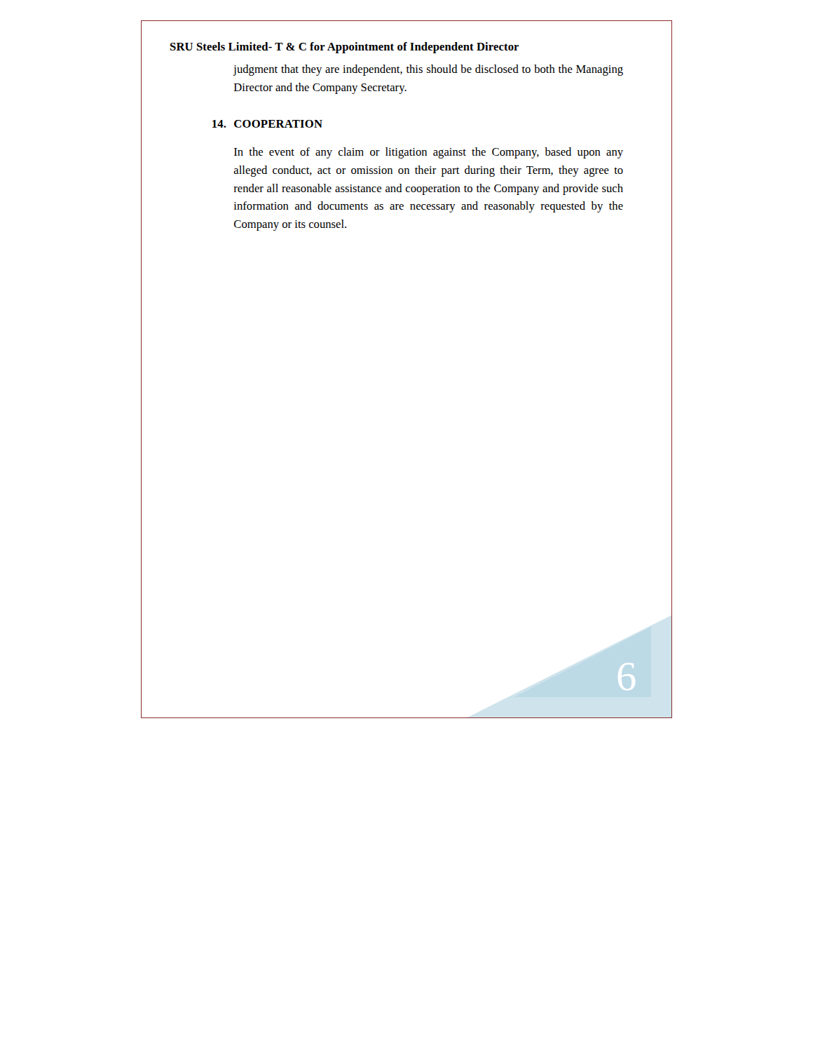SRU Steels Limited- T & C for Appointment of Independent Director
judgment that they are independent, this should be disclosed to both the Managing Director and the Company Secretary.
14. COOPERATION
In the event of any claim or litigation against the Company, based upon any alleged conduct, act or omission on their part during their Term, they agree to render all reasonable assistance and cooperation to the Company and provide such information and documents as are necessary and reasonably requested by the Company or its counsel.
6